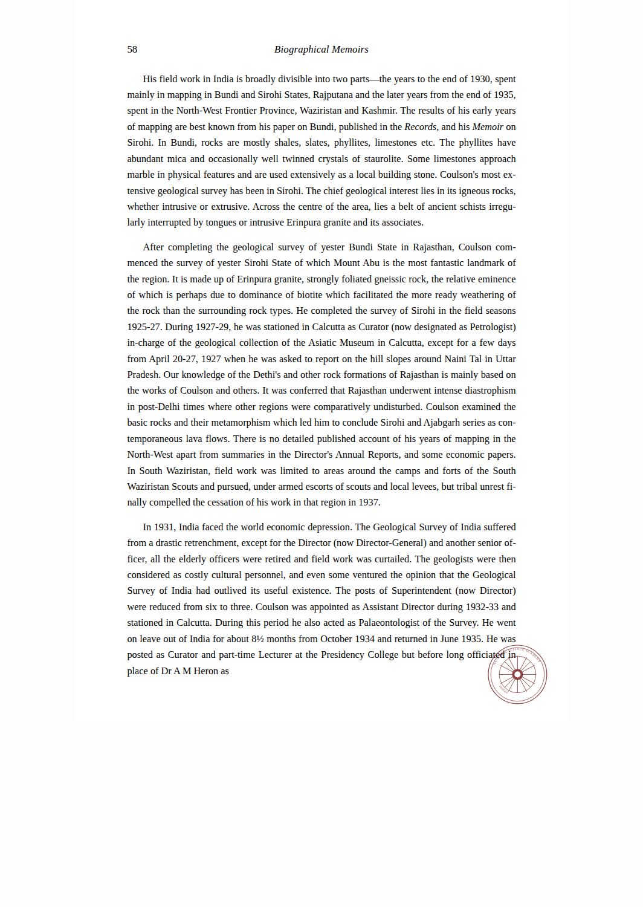58
Biographical Memoirs
His field work in India is broadly divisible into two parts—the years to the end of 1930, spent mainly in mapping in Bundi and Sirohi States, Rajputana and the later years from the end of 1935, spent in the North-West Frontier Province, Waziristan and Kashmir. The results of his early years of mapping are best known from his paper on Bundi, published in the Records, and his Memoir on Sirohi. In Bundi, rocks are mostly shales, slates, phyllites, limestones etc. The phyllites have abundant mica and occasionally well twinned crystals of staurolite. Some limestones approach marble in physical features and are used extensively as a local building stone. Coulson's most extensive geological survey has been in Sirohi. The chief geological interest lies in its igneous rocks, whether intrusive or extrusive. Across the centre of the area, lies a belt of ancient schists irregularly interrupted by tongues or intrusive Erinpura granite and its associates.
After completing the geological survey of yester Bundi State in Rajasthan, Coulson commenced the survey of yester Sirohi State of which Mount Abu is the most fantastic landmark of the region. It is made up of Erinpura granite, strongly foliated gneissic rock, the relative eminence of which is perhaps due to dominance of biotite which facilitated the more ready weathering of the rock than the surrounding rock types. He completed the survey of Sirohi in the field seasons 1925-27. During 1927-29, he was stationed in Calcutta as Curator (now designated as Petrologist) in-charge of the geological collection of the Asiatic Museum in Calcutta, except for a few days from April 20-27, 1927 when he was asked to report on the hill slopes around Naini Tal in Uttar Pradesh. Our knowledge of the Dethi's and other rock formations of Rajasthan is mainly based on the works of Coulson and others. It was conferred that Rajasthan underwent intense diastrophism in post-Delhi times where other regions were comparatively undisturbed. Coulson examined the basic rocks and their metamorphism which led him to conclude Sirohi and Ajabgarh series as contemporaneous lava flows. There is no detailed published account of his years of mapping in the North-West apart from summaries in the Director's Annual Reports, and some economic papers. In South Waziristan, field work was limited to areas around the camps and forts of the South Waziristan Scouts and pursued, under armed escorts of scouts and local levees, but tribal unrest finally compelled the cessation of his work in that region in 1937.
In 1931, India faced the world economic depression. The Geological Survey of India suffered from a drastic retrenchment, except for the Director (now Director-General) and another senior officer, all the elderly officers were retired and field work was curtailed. The geologists were then considered as costly cultural personnel, and even some ventured the opinion that the Geological Survey of India had outlived its useful existence. The posts of Superintendent (now Director) were reduced from six to three. Coulson was appointed as Assistant Director during 1932-33 and stationed in Calcutta. During this period he also acted as Palaeontologist of the Survey. He went on leave out of India for about 8½ months from October 1934 and returned in June 1935. He was posted as Curator and part-time Lecturer at the Presidency College but before long officiated in place of Dr A M Heron as
NATIONAL SCIENCE ACADEMY INDIAN